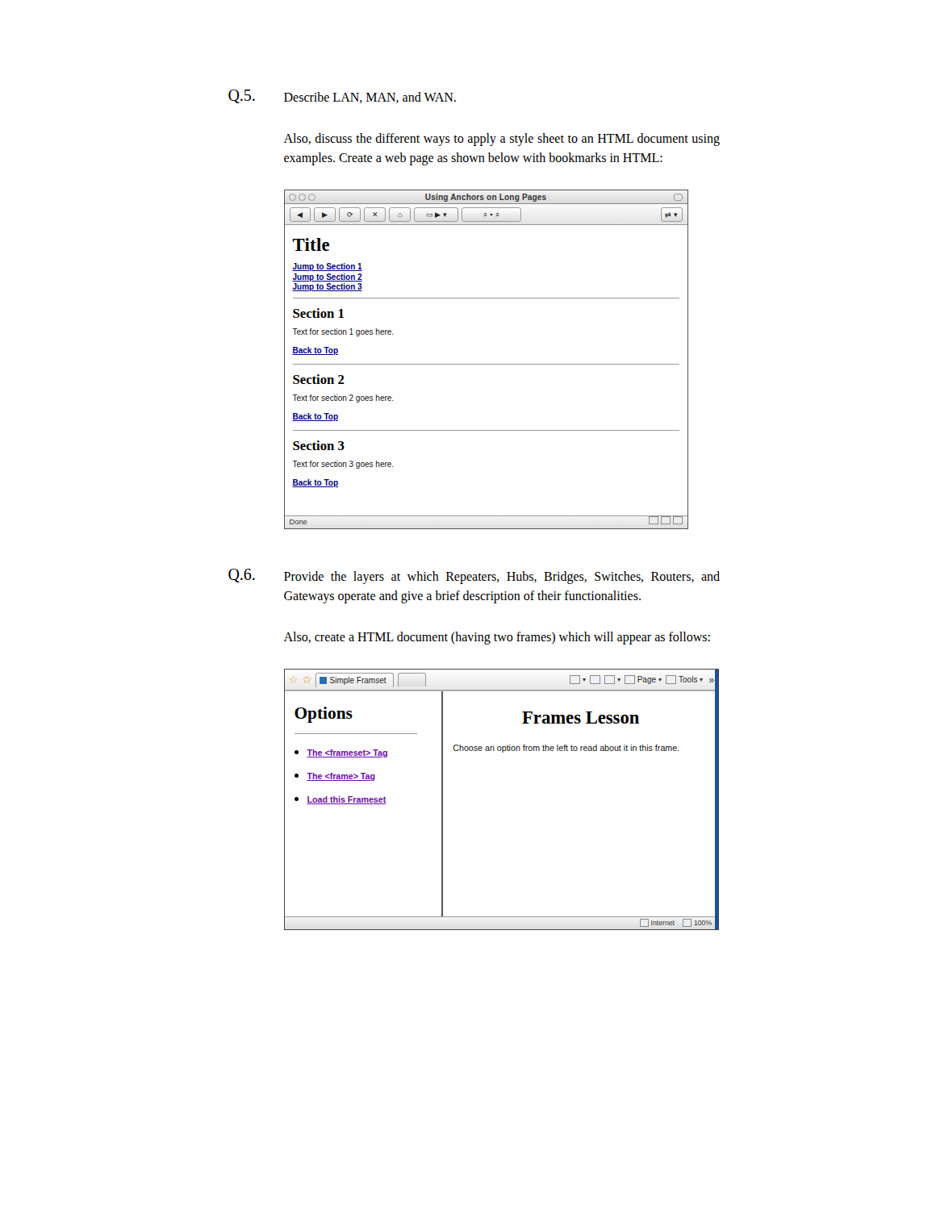Q.5.
Describe LAN, MAN, and WAN.
Also, discuss the different ways to apply a style sheet to an HTML document using examples. Create a web page as shown below with bookmarks in HTML:
Using Anchors on Long Pages
◀
▶
⟳
✕
⌂
▭ ▶ ▾
⌕ ▾ ⌕
⇄ ▾
Title
Jump to Section 1 Jump to Section 2 Jump to Section 3
Section 1
Text for section 1 goes here.
Back to Top
Section 2
Text for section 2 goes here.
Back to Top
Section 3
Text for section 3 goes here.
Back to Top
Done
Q.6.
Provide the layers at which Repeaters, Hubs, Bridges, Switches, Routers, and Gateways operate and give a brief description of their functionalities.
Also, create a HTML document (having two frames) which will appear as follows:
☆ ✩
Simple Framset
▾
▾
Page ▾
Tools ▾
»
Options
The <frameset> Tag
The <frame> Tag
Load this Frameset
Frames Lesson
Choose an option from the left to read about it in this frame.
Internet
100%